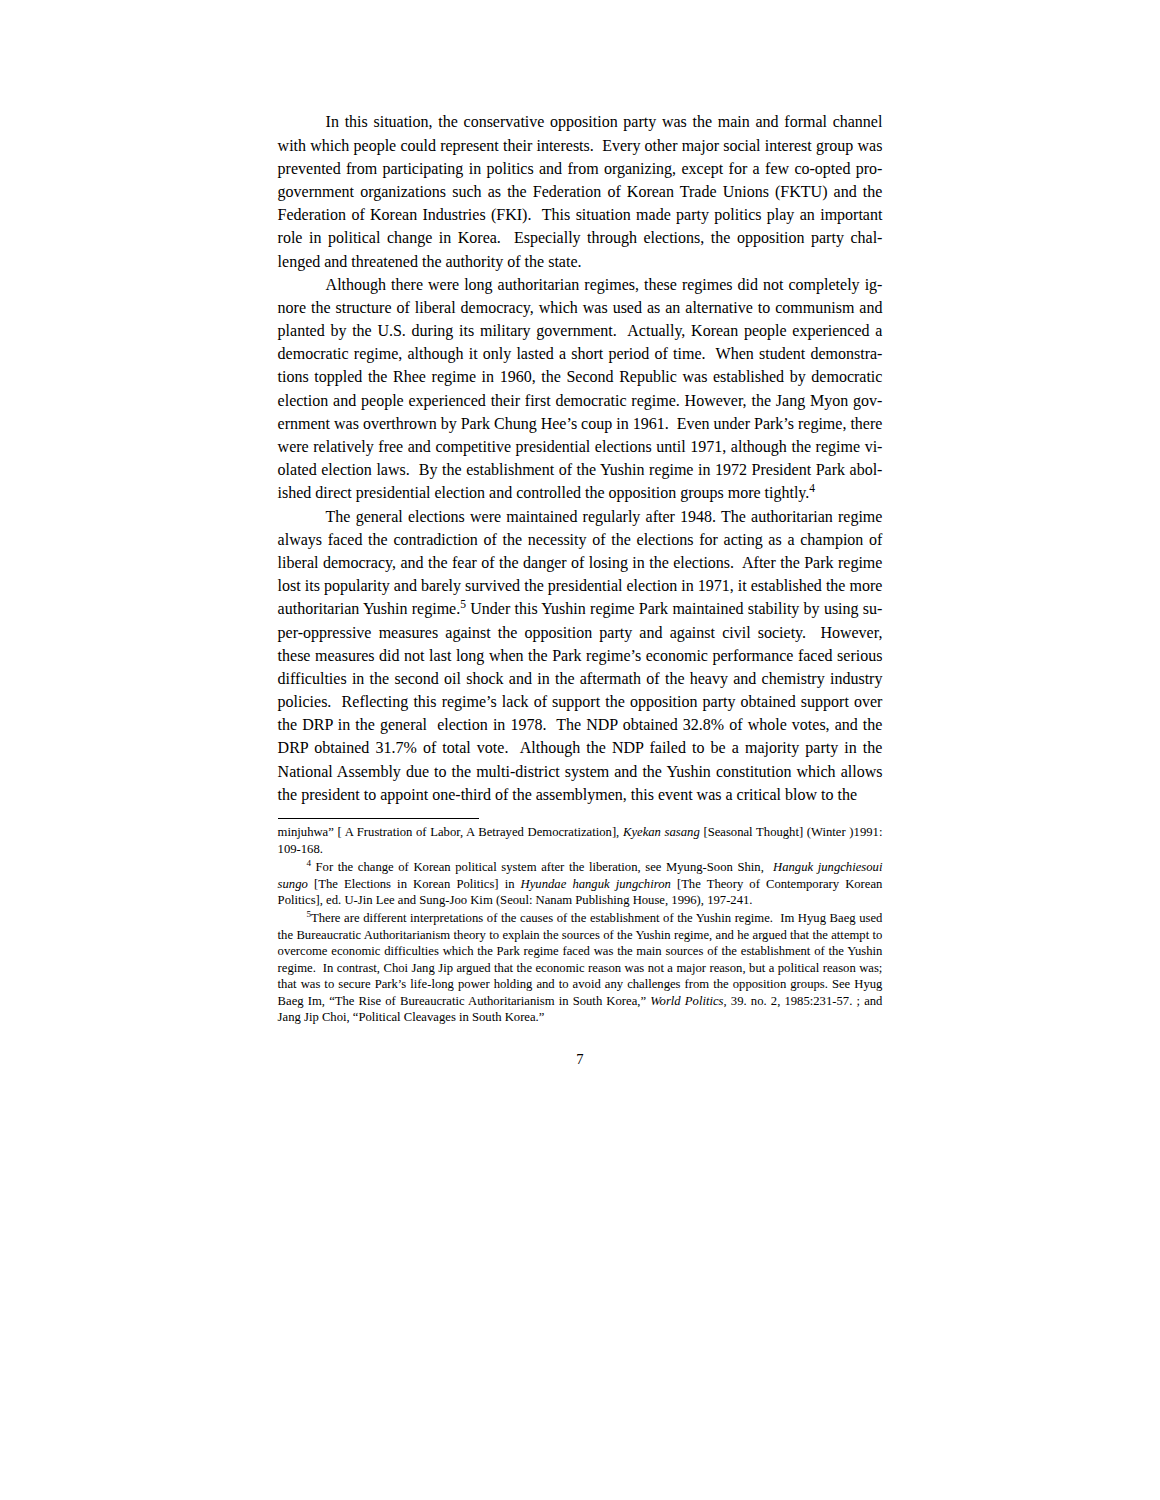In this situation, the conservative opposition party was the main and formal channel with which people could represent their interests. Every other major social interest group was prevented from participating in politics and from organizing, except for a few co-opted pro-government organizations such as the Federation of Korean Trade Unions (FKTU) and the Federation of Korean Industries (FKI). This situation made party politics play an important role in political change in Korea. Especially through elections, the opposition party challenged and threatened the authority of the state.
Although there were long authoritarian regimes, these regimes did not completely ignore the structure of liberal democracy, which was used as an alternative to communism and planted by the U.S. during its military government. Actually, Korean people experienced a democratic regime, although it only lasted a short period of time. When student demonstrations toppled the Rhee regime in 1960, the Second Republic was established by democratic election and people experienced their first democratic regime. However, the Jang Myon government was overthrown by Park Chung Hee’s coup in 1961. Even under Park’s regime, there were relatively free and competitive presidential elections until 1971, although the regime violated election laws. By the establishment of the Yushin regime in 1972 President Park abolished direct presidential election and controlled the opposition groups more tightly.4
The general elections were maintained regularly after 1948. The authoritarian regime always faced the contradiction of the necessity of the elections for acting as a champion of liberal democracy, and the fear of the danger of losing in the elections. After the Park regime lost its popularity and barely survived the presidential election in 1971, it established the more authoritarian Yushin regime.5 Under this Yushin regime Park maintained stability by using super-oppressive measures against the opposition party and against civil society. However, these measures did not last long when the Park regime’s economic performance faced serious difficulties in the second oil shock and in the aftermath of the heavy and chemistry industry policies. Reflecting this regime’s lack of support the opposition party obtained support over the DRP in the general election in 1978. The NDP obtained 32.8% of whole votes, and the DRP obtained 31.7% of total vote. Although the NDP failed to be a majority party in the National Assembly due to the multi-district system and the Yushin constitution which allows the president to appoint one-third of the assemblymen, this event was a critical blow to the
minjuhwa” [ A Frustration of Labor, A Betrayed Democratization], Kyekan sasang [Seasonal Thought] (Winter )1991: 109-168.
4 For the change of Korean political system after the liberation, see Myung-Soon Shin, Hanguk jungchiesoui sungo [The Elections in Korean Politics] in Hyundae hanguk jungchiron [The Theory of Contemporary Korean Politics], ed. U-Jin Lee and Sung-Joo Kim (Seoul: Nanam Publishing House, 1996), 197-241.
5There are different interpretations of the causes of the establishment of the Yushin regime. Im Hyug Baeg used the Bureaucratic Authoritarianism theory to explain the sources of the Yushin regime, and he argued that the attempt to overcome economic difficulties which the Park regime faced was the main sources of the establishment of the Yushin regime. In contrast, Choi Jang Jip argued that the economic reason was not a major reason, but a political reason was; that was to secure Park’s life-long power holding and to avoid any challenges from the opposition groups. See Hyug Baeg Im, “The Rise of Bureaucratic Authoritarianism in South Korea,” World Politics, 39. no. 2, 1985:231-57. ; and Jang Jip Choi, “Political Cleavages in South Korea.”
7